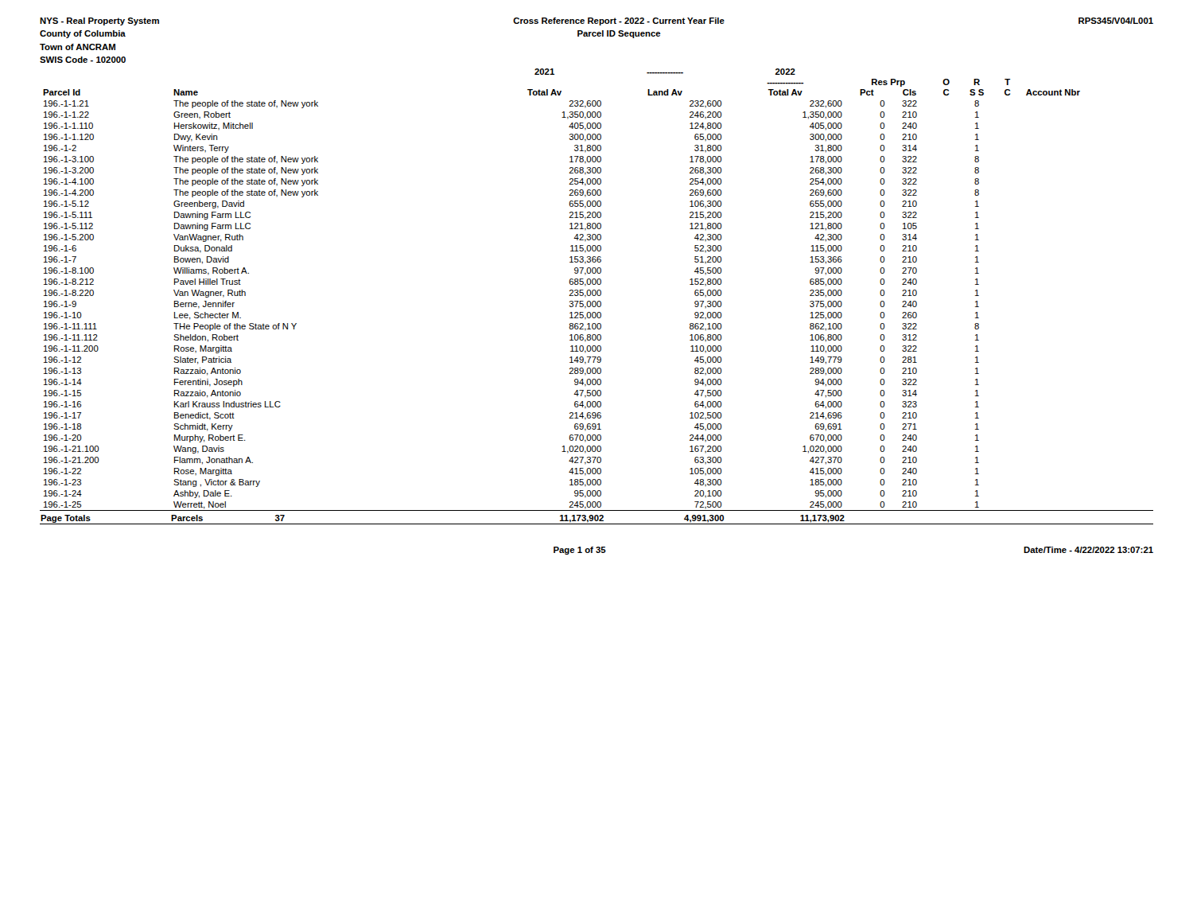NYS - Real Property System
County of Columbia
Town of ANCRAM
SWIS Code - 102000
Cross Reference Report - 2022 - Current Year File
Parcel ID Sequence
RPS345/V04/L001
| | | 2021 | -------------- | 2022 | | | | | | |
| --- | --- | --- | --- | --- | --- | --- | --- | --- | --- | --- |
| | | | | -------------- | Res Prp | O | R | T | |
| Parcel Id | Name | Total Av | Land Av | Total Av | Pct | Cls | C | S S | C | Account Nbr |
| 196.-1-1.21 | The people of the state of, New york | 232,600 | 232,600 | 232,600 | 0 | 322 | | 8 | | |
| 196.-1-1.22 | Green, Robert | 1,350,000 | 246,200 | 1,350,000 | 0 | 210 | | 1 | | |
| 196.-1-1.110 | Herskowitz, Mitchell | 405,000 | 124,800 | 405,000 | 0 | 240 | | 1 | | |
| 196.-1-1.120 | Dwy, Kevin | 300,000 | 65,000 | 300,000 | 0 | 210 | | 1 | | |
| 196.-1-2 | Winters, Terry | 31,800 | 31,800 | 31,800 | 0 | 314 | | 1 | | |
| 196.-1-3.100 | The people of the state of, New york | 178,000 | 178,000 | 178,000 | 0 | 322 | | 8 | | |
| 196.-1-3.200 | The people of the state of, New york | 268,300 | 268,300 | 268,300 | 0 | 322 | | 8 | | |
| 196.-1-4.100 | The people of the state of, New york | 254,000 | 254,000 | 254,000 | 0 | 322 | | 8 | | |
| 196.-1-4.200 | The people of the state of, New york | 269,600 | 269,600 | 269,600 | 0 | 322 | | 8 | | |
| 196.-1-5.12 | Greenberg, David | 655,000 | 106,300 | 655,000 | 0 | 210 | | 1 | | |
| 196.-1-5.111 | Dawning Farm LLC | 215,200 | 215,200 | 215,200 | 0 | 322 | | 1 | | |
| 196.-1-5.112 | Dawning Farm LLC | 121,800 | 121,800 | 121,800 | 0 | 105 | | 1 | | |
| 196.-1-5.200 | VanWagner, Ruth | 42,300 | 42,300 | 42,300 | 0 | 314 | | 1 | | |
| 196.-1-6 | Duksa, Donald | 115,000 | 52,300 | 115,000 | 0 | 210 | | 1 | | |
| 196.-1-7 | Bowen, David | 153,366 | 51,200 | 153,366 | 0 | 210 | | 1 | | |
| 196.-1-8.100 | Williams, Robert A. | 97,000 | 45,500 | 97,000 | 0 | 270 | | 1 | | |
| 196.-1-8.212 | Pavel Hillel Trust | 685,000 | 152,800 | 685,000 | 0 | 240 | | 1 | | |
| 196.-1-8.220 | Van Wagner, Ruth | 235,000 | 65,000 | 235,000 | 0 | 210 | | 1 | | |
| 196.-1-9 | Berne, Jennifer | 375,000 | 97,300 | 375,000 | 0 | 240 | | 1 | | |
| 196.-1-10 | Lee, Schecter M. | 125,000 | 92,000 | 125,000 | 0 | 260 | | 1 | | |
| 196.-1-11.111 | THe People of the State of N Y | 862,100 | 862,100 | 862,100 | 0 | 322 | | 8 | | |
| 196.-1-11.112 | Sheldon, Robert | 106,800 | 106,800 | 106,800 | 0 | 312 | | 1 | | |
| 196.-1-11.200 | Rose, Margitta | 110,000 | 110,000 | 110,000 | 0 | 322 | | 1 | | |
| 196.-1-12 | Slater, Patricia | 149,779 | 45,000 | 149,779 | 0 | 281 | | 1 | | |
| 196.-1-13 | Razzaio, Antonio | 289,000 | 82,000 | 289,000 | 0 | 210 | | 1 | | |
| 196.-1-14 | Ferentini, Joseph | 94,000 | 94,000 | 94,000 | 0 | 322 | | 1 | | |
| 196.-1-15 | Razzaio, Antonio | 47,500 | 47,500 | 47,500 | 0 | 314 | | 1 | | |
| 196.-1-16 | Karl Krauss Industries LLC | 64,000 | 64,000 | 64,000 | 0 | 323 | | 1 | | |
| 196.-1-17 | Benedict, Scott | 214,696 | 102,500 | 214,696 | 0 | 210 | | 1 | | |
| 196.-1-18 | Schmidt, Kerry | 69,691 | 45,000 | 69,691 | 0 | 271 | | 1 | | |
| 196.-1-20 | Murphy, Robert E. | 670,000 | 244,000 | 670,000 | 0 | 240 | | 1 | | |
| 196.-1-21.100 | Wang, Davis | 1,020,000 | 167,200 | 1,020,000 | 0 | 240 | | 1 | | |
| 196.-1-21.200 | Flamm, Jonathan A. | 427,370 | 63,300 | 427,370 | 0 | 210 | | 1 | | |
| 196.-1-22 | Rose, Margitta | 415,000 | 105,000 | 415,000 | 0 | 240 | | 1 | | |
| 196.-1-23 | Stang , Victor & Barry | 185,000 | 48,300 | 185,000 | 0 | 210 | | 1 | | |
| 196.-1-24 | Ashby, Dale E. | 95,000 | 20,100 | 95,000 | 0 | 210 | | 1 | | |
| 196.-1-25 | Werrett, Noel | 245,000 | 72,500 | 245,000 | 0 | 210 | | 1 | | |
| Page Totals | Parcels 37 | 11,173,902 | 4,991,300 | 11,173,902 | |
Page 1 of 35
Date/Time - 4/22/2022 13:07:21